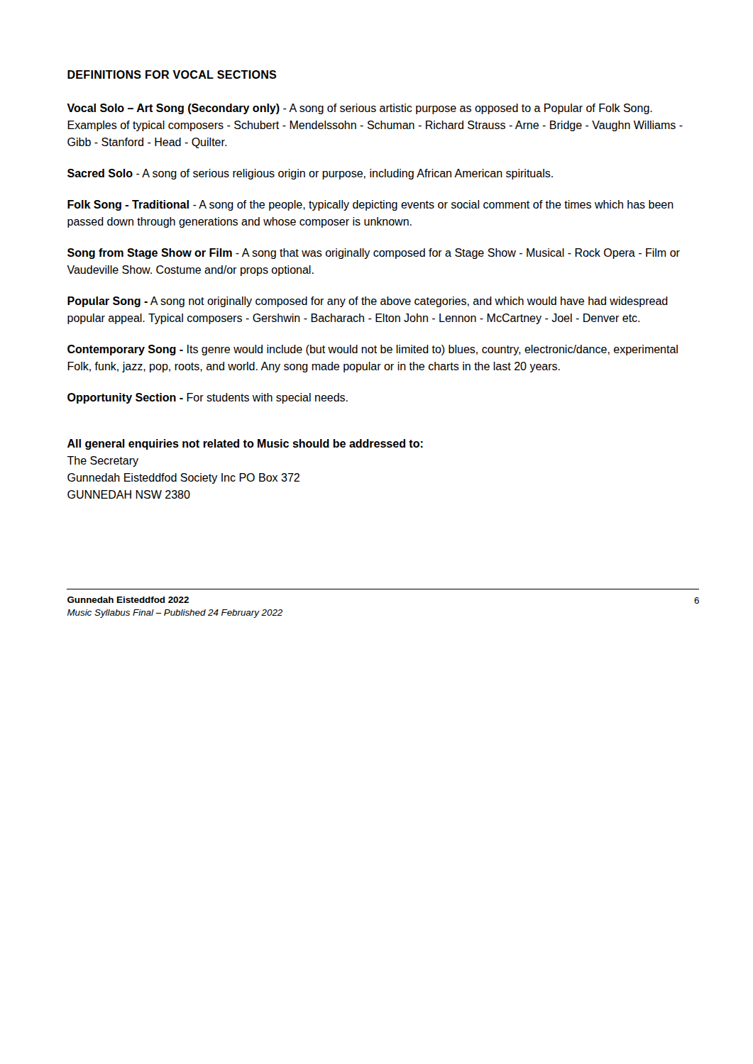DEFINITIONS FOR VOCAL SECTIONS
Vocal Solo – Art Song (Secondary only) - A song of serious artistic purpose as opposed to a Popular of Folk Song. Examples of typical composers - Schubert - Mendelssohn - Schuman - Richard Strauss - Arne - Bridge - Vaughn Williams - Gibb - Stanford - Head - Quilter.
Sacred Solo - A song of serious religious origin or purpose, including African American spirituals.
Folk Song - Traditional - A song of the people, typically depicting events or social comment of the times which has been passed down through generations and whose composer is unknown.
Song from Stage Show or Film - A song that was originally composed for a Stage Show - Musical - Rock Opera - Film or Vaudeville Show. Costume and/or props optional.
Popular Song - A song not originally composed for any of the above categories, and which would have had widespread popular appeal. Typical composers - Gershwin - Bacharach - Elton John - Lennon - McCartney - Joel - Denver etc.
Contemporary Song - Its genre would include (but would not be limited to) blues, country, electronic/dance, experimental Folk, funk, jazz, pop, roots, and world. Any song made popular or in the charts in the last 20 years.
Opportunity Section - For students with special needs.
All general enquiries not related to Music should be addressed to:
The Secretary
Gunnedah Eisteddfod Society Inc PO Box 372
GUNNEDAH NSW 2380
Gunnedah Eisteddfod 2022
Music Syllabus Final – Published 24 February 2022
6